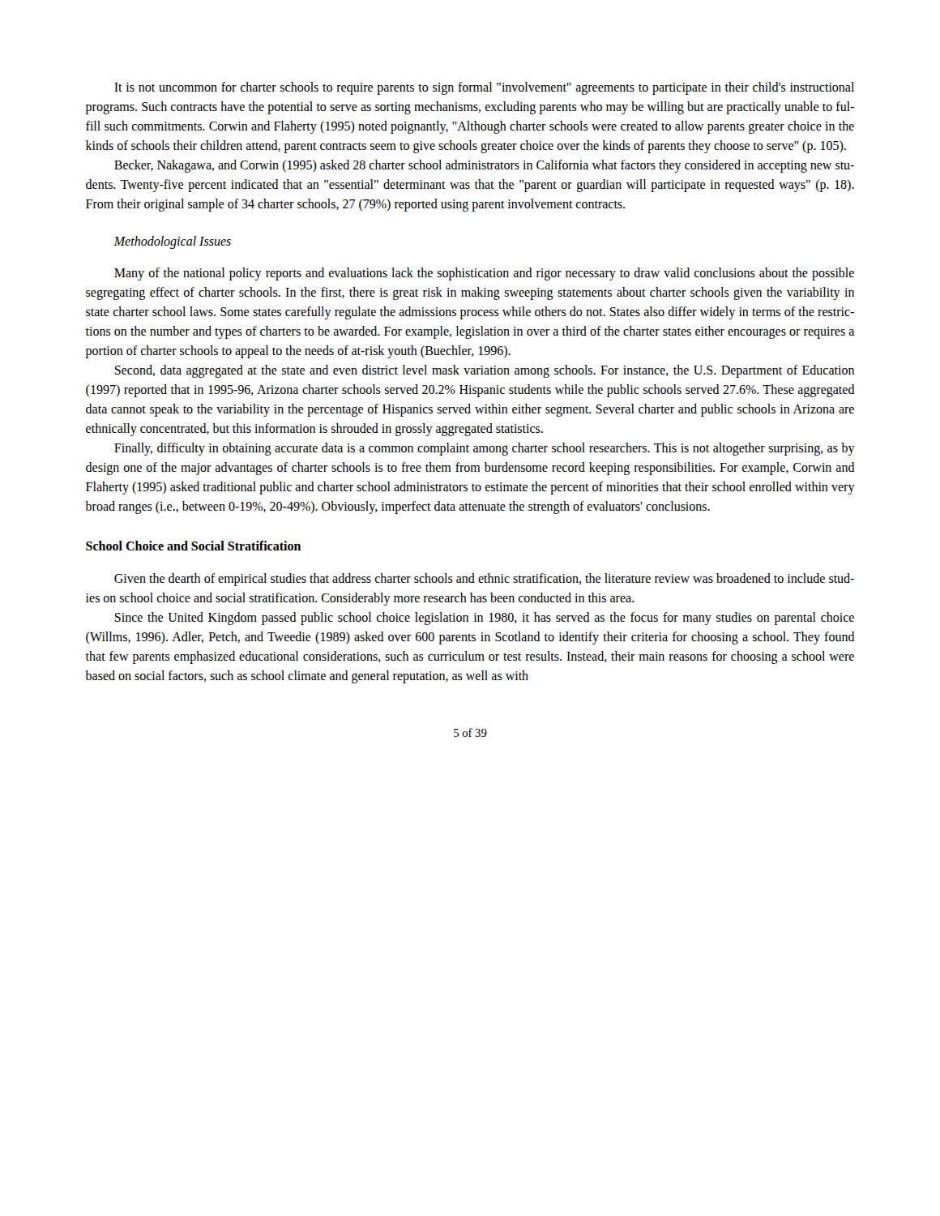It is not uncommon for charter schools to require parents to sign formal "involvement" agreements to participate in their child's instructional programs. Such contracts have the potential to serve as sorting mechanisms, excluding parents who may be willing but are practically unable to fulfill such commitments. Corwin and Flaherty (1995) noted poignantly, "Although charter schools were created to allow parents greater choice in the kinds of schools their children attend, parent contracts seem to give schools greater choice over the kinds of parents they choose to serve" (p. 105).
Becker, Nakagawa, and Corwin (1995) asked 28 charter school administrators in California what factors they considered in accepting new students. Twenty-five percent indicated that an "essential" determinant was that the "parent or guardian will participate in requested ways" (p. 18). From their original sample of 34 charter schools, 27 (79%) reported using parent involvement contracts.
Methodological Issues
Many of the national policy reports and evaluations lack the sophistication and rigor necessary to draw valid conclusions about the possible segregating effect of charter schools. In the first, there is great risk in making sweeping statements about charter schools given the variability in state charter school laws. Some states carefully regulate the admissions process while others do not. States also differ widely in terms of the restrictions on the number and types of charters to be awarded. For example, legislation in over a third of the charter states either encourages or requires a portion of charter schools to appeal to the needs of at-risk youth (Buechler, 1996).
Second, data aggregated at the state and even district level mask variation among schools. For instance, the U.S. Department of Education (1997) reported that in 1995-96, Arizona charter schools served 20.2% Hispanic students while the public schools served 27.6%. These aggregated data cannot speak to the variability in the percentage of Hispanics served within either segment. Several charter and public schools in Arizona are ethnically concentrated, but this information is shrouded in grossly aggregated statistics.
Finally, difficulty in obtaining accurate data is a common complaint among charter school researchers. This is not altogether surprising, as by design one of the major advantages of charter schools is to free them from burdensome record keeping responsibilities. For example, Corwin and Flaherty (1995) asked traditional public and charter school administrators to estimate the percent of minorities that their school enrolled within very broad ranges (i.e., between 0-19%, 20-49%). Obviously, imperfect data attenuate the strength of evaluators' conclusions.
School Choice and Social Stratification
Given the dearth of empirical studies that address charter schools and ethnic stratification, the literature review was broadened to include studies on school choice and social stratification. Considerably more research has been conducted in this area.
Since the United Kingdom passed public school choice legislation in 1980, it has served as the focus for many studies on parental choice (Willms, 1996). Adler, Petch, and Tweedie (1989) asked over 600 parents in Scotland to identify their criteria for choosing a school. They found that few parents emphasized educational considerations, such as curriculum or test results. Instead, their main reasons for choosing a school were based on social factors, such as school climate and general reputation, as well as with
5 of 39